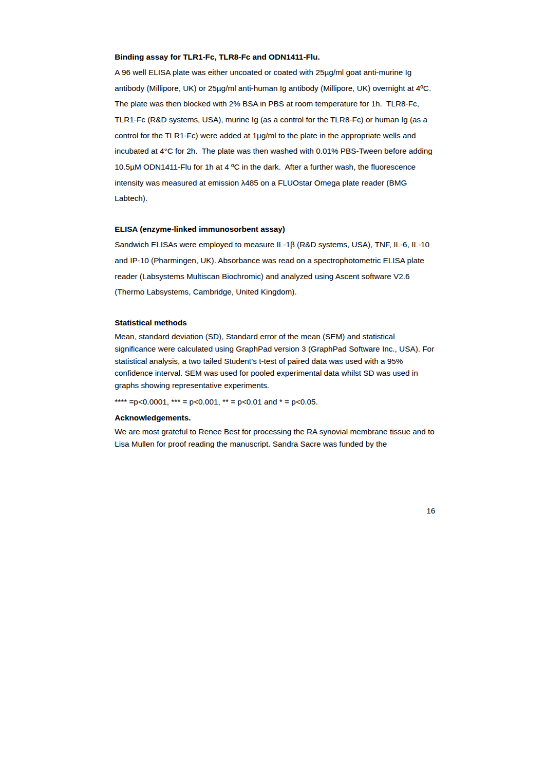Binding assay for TLR1-Fc, TLR8-Fc and ODN1411-Flu.
A 96 well ELISA plate was either uncoated or coated with 25µg/ml goat anti-murine Ig antibody (Millipore, UK) or 25µg/ml anti-human Ig antibody (Millipore, UK) overnight at 4ºC. The plate was then blocked with 2% BSA in PBS at room temperature for 1h. TLR8-Fc, TLR1-Fc (R&D systems, USA), murine Ig (as a control for the TLR8-Fc) or human Ig (as a control for the TLR1-Fc) were added at 1µg/ml to the plate in the appropriate wells and incubated at 4°C for 2h. The plate was then washed with 0.01% PBS-Tween before adding 10.5µM ODN1411-Flu for 1h at 4 ºC in the dark. After a further wash, the fluorescence intensity was measured at emission λ485 on a FLUOstar Omega plate reader (BMG Labtech).
ELISA (enzyme-linked immunosorbent assay)
Sandwich ELISAs were employed to measure IL-1β (R&D systems, USA), TNF, IL-6, IL-10 and IP-10 (Pharmingen, UK). Absorbance was read on a spectrophotometric ELISA plate reader (Labsystems Multiscan Biochromic) and analyzed using Ascent software V2.6 (Thermo Labsystems, Cambridge, United Kingdom).
Statistical methods
Mean, standard deviation (SD), Standard error of the mean (SEM) and statistical significance were calculated using GraphPad version 3 (GraphPad Software Inc., USA). For statistical analysis, a two tailed Student’s t-test of paired data was used with a 95% confidence interval. SEM was used for pooled experimental data whilst SD was used in graphs showing representative experiments.
**** =p<0.0001, *** = p<0.001, ** = p<0.01 and * = p<0.05.
Acknowledgements.
We are most grateful to Renee Best for processing the RA synovial membrane tissue and to Lisa Mullen for proof reading the manuscript. Sandra Sacre was funded by the
16